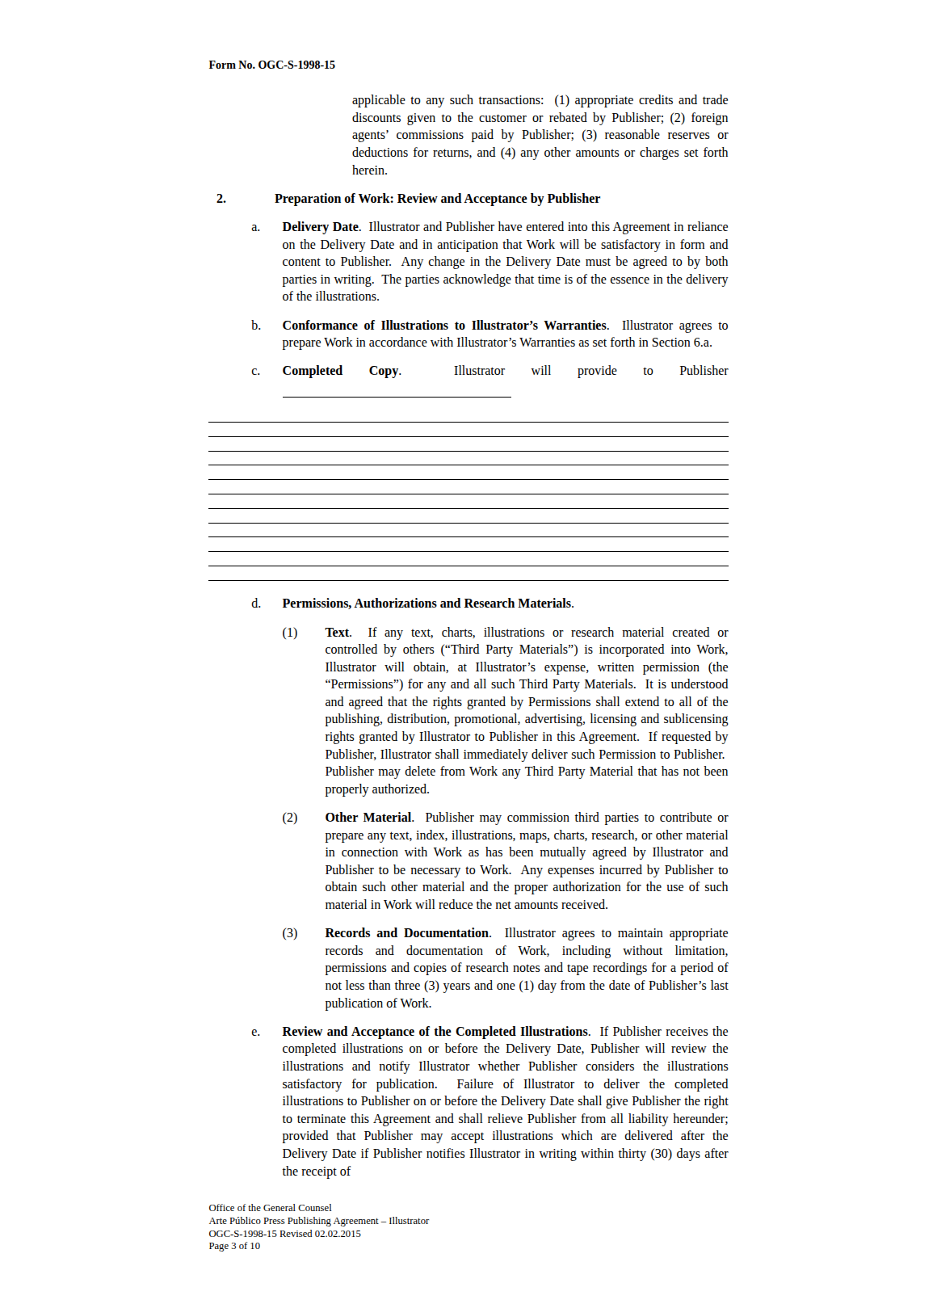Form No. OGC-S-1998-15
applicable to any such transactions: (1) appropriate credits and trade discounts given to the customer or rebated by Publisher; (2) foreign agents’ commissions paid by Publisher; (3) reasonable reserves or deductions for returns, and (4) any other amounts or charges set forth herein.
2.
Preparation of Work: Review and Acceptance by Publisher
a.
Delivery Date. Illustrator and Publisher have entered into this Agreement in reliance on the Delivery Date and in anticipation that Work will be satisfactory in form and content to Publisher. Any change in the Delivery Date must be agreed to by both parties in writing. The parties acknowledge that time is of the essence in the delivery of the illustrations.
b.
Conformance of Illustrations to Illustrator’s Warranties. Illustrator agrees to prepare Work in accordance with Illustrator’s Warranties as set forth in Section 6.a.
c.
Completed Copy. Illustrator will provide to Publisher
d.
Permissions, Authorizations and Research Materials.
(1)
Text. If any text, charts, illustrations or research material created or controlled by others (“Third Party Materials”) is incorporated into Work, Illustrator will obtain, at Illustrator’s expense, written permission (the “Permissions”) for any and all such Third Party Materials. It is understood and agreed that the rights granted by Permissions shall extend to all of the publishing, distribution, promotional, advertising, licensing and sublicensing rights granted by Illustrator to Publisher in this Agreement. If requested by Publisher, Illustrator shall immediately deliver such Permission to Publisher. Publisher may delete from Work any Third Party Material that has not been properly authorized.
(2)
Other Material. Publisher may commission third parties to contribute or prepare any text, index, illustrations, maps, charts, research, or other material in connection with Work as has been mutually agreed by Illustrator and Publisher to be necessary to Work. Any expenses incurred by Publisher to obtain such other material and the proper authorization for the use of such material in Work will reduce the net amounts received.
(3)
Records and Documentation. Illustrator agrees to maintain appropriate records and documentation of Work, including without limitation, permissions and copies of research notes and tape recordings for a period of not less than three (3) years and one (1) day from the date of Publisher’s last publication of Work.
e.
Review and Acceptance of the Completed Illustrations. If Publisher receives the completed illustrations on or before the Delivery Date, Publisher will review the illustrations and notify Illustrator whether Publisher considers the illustrations satisfactory for publication. Failure of Illustrator to deliver the completed illustrations to Publisher on or before the Delivery Date shall give Publisher the right to terminate this Agreement and shall relieve Publisher from all liability hereunder; provided that Publisher may accept illustrations which are delivered after the Delivery Date if Publisher notifies Illustrator in writing within thirty (30) days after the receipt of
Office of the General Counsel
Arte Público Press Publishing Agreement – Illustrator
OGC-S-1998-15 Revised 02.02.2015
Page 3 of 10